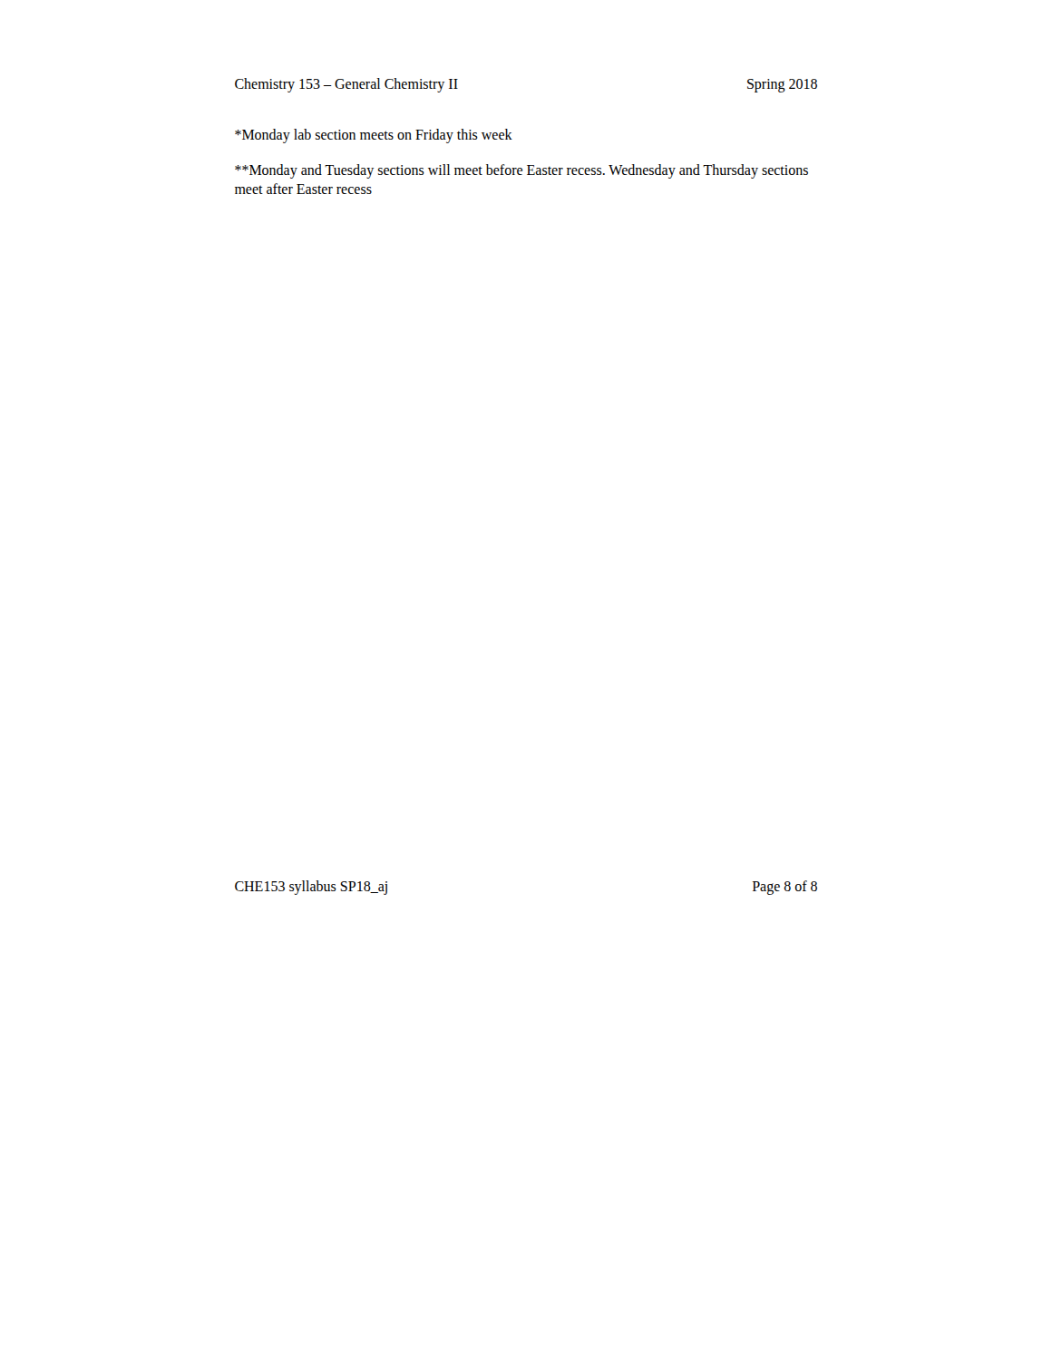Chemistry 153 – General Chemistry II
Spring 2018
*Monday lab section meets on Friday this week
**Monday and Tuesday sections will meet before Easter recess. Wednesday and Thursday sections meet after Easter recess
CHE153 syllabus SP18_aj
Page 8 of 8